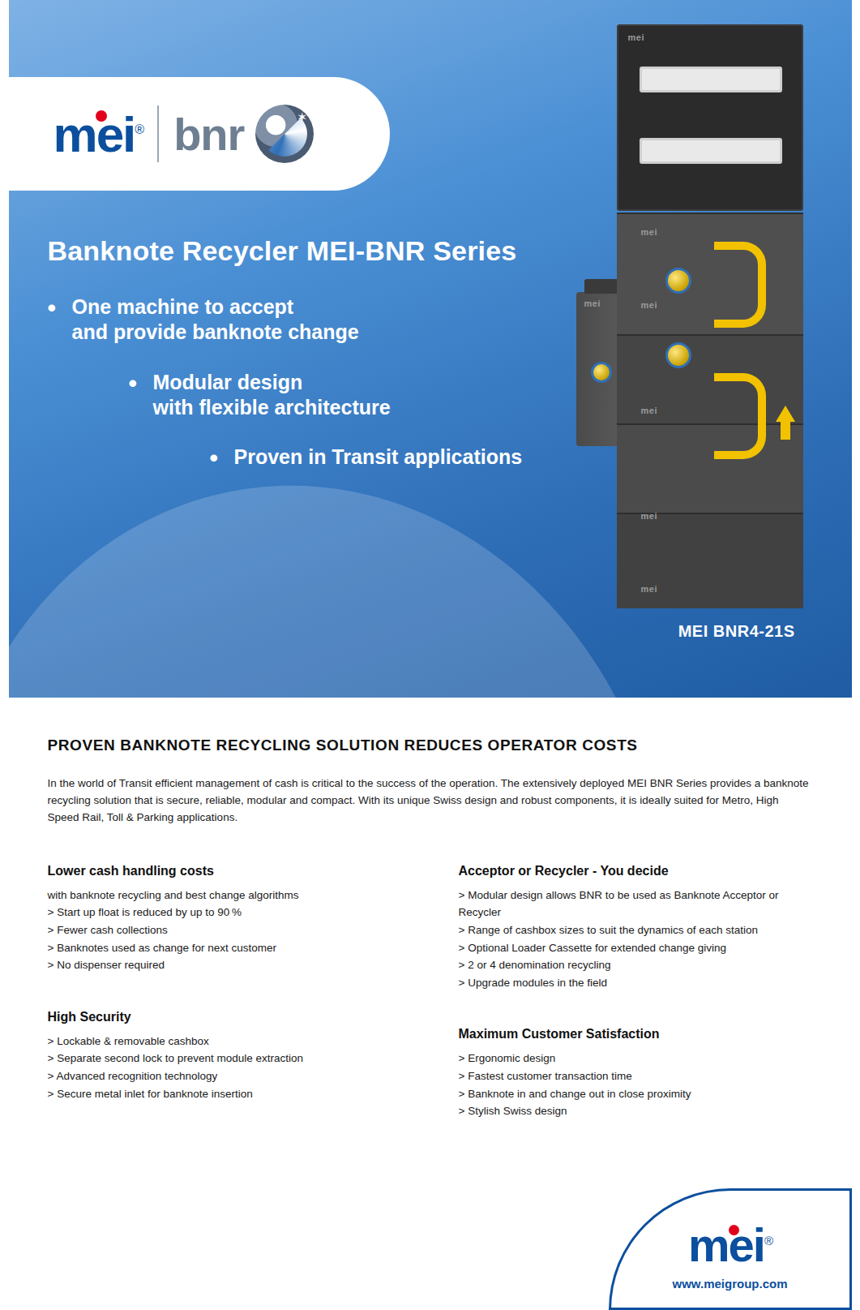mei ® bnr
mei
mei
mei mei mei mei mei
Banknote Recycler MEI-BNR Series
One machine to accept
and provide banknote change
Modular design
with flexible architecture
Proven in Transit applications
MEI BNR4-21S
PROVEN BANKNOTE RECYCLING SOLUTION REDUCES OPERATOR COSTS
In the world of Transit efficient management of cash is critical to the success of the operation. The extensively deployed MEI BNR Series provides a banknote recycling solution that is secure, reliable, modular and compact. With its unique Swiss design and robust components, it is ideally suited for Metro, High Speed Rail, Toll & Parking applications.
Lower cash handling costs
with banknote recycling and best change algorithms
Start up float is reduced by up to 90 %
Fewer cash collections
Banknotes used as change for next customer
No dispenser required
High Security
Lockable & removable cashbox
Separate second lock to prevent module extraction
Advanced recognition technology
Secure metal inlet for banknote insertion
Acceptor or Recycler - You decide
Modular design allows BNR to be used as Banknote Acceptor or Recycler
Range of cashbox sizes to suit the dynamics of each station
Optional Loader Cassette for extended change giving
2 or 4 denomination recycling
Upgrade modules in the field
Maximum Customer Satisfaction
Ergonomic design
Fastest customer transaction time
Banknote in and change out in close proximity
Stylish Swiss design
mei ® www.meigroup.com